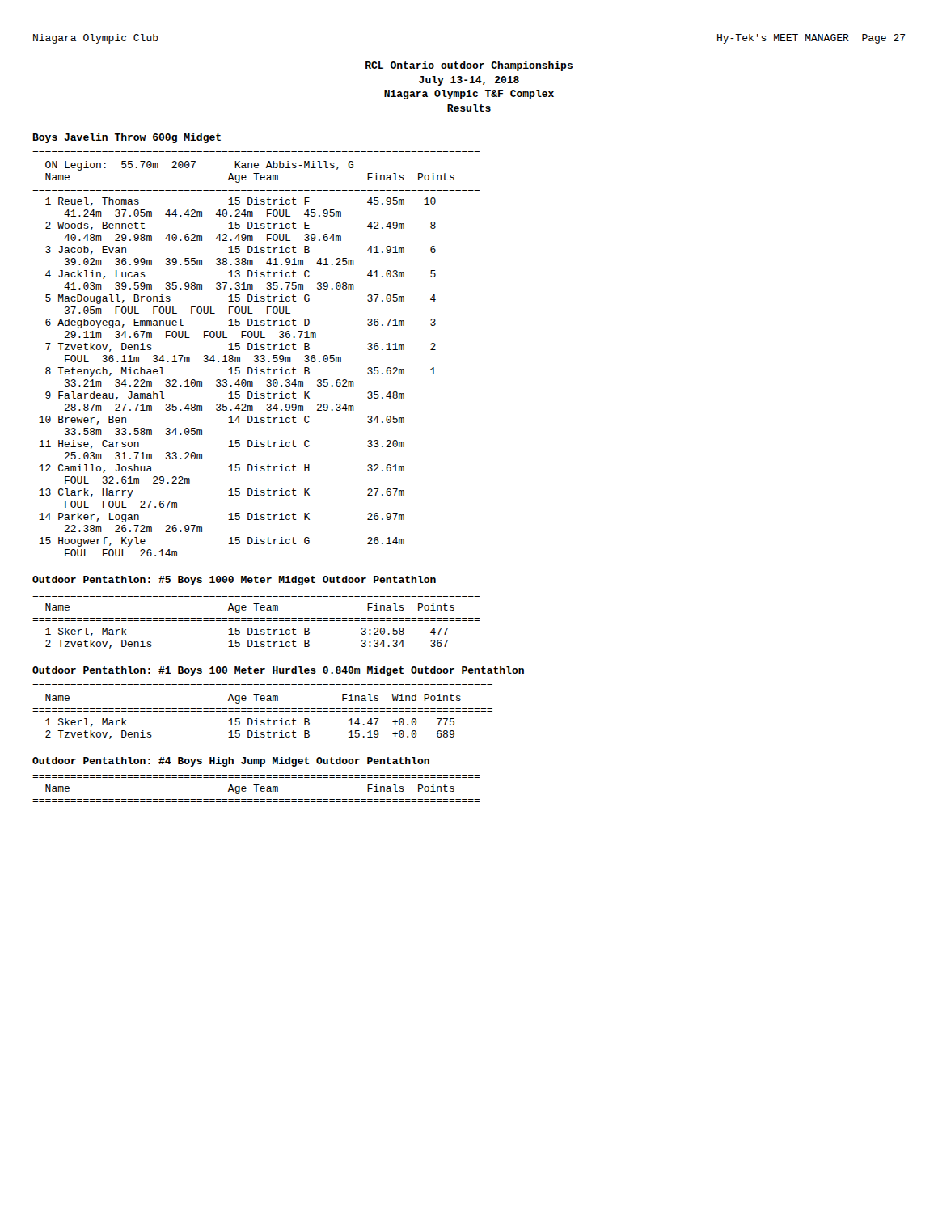Niagara Olympic Club Hy-Tek's MEET MANAGER Page 27
RCL Ontario outdoor Championships
July 13-14, 2018
Niagara Olympic T&F Complex
Results
Boys Javelin Throw 600g Midget
=======================================================================
  ON Legion:  55.70m  2007      Kane Abbis-Mills, G
  Name                         Age Team              Finals  Points
=======================================================================
  1 Reuel, Thomas              15 District F         45.95m   10
     41.24m  37.05m  44.42m  40.24m  FOUL  45.95m
  2 Woods, Bennett             15 District E         42.49m    8
     40.48m  29.98m  40.62m  42.49m  FOUL  39.64m
  3 Jacob, Evan                15 District B         41.91m    6
     39.02m  36.99m  39.55m  38.38m  41.91m  41.25m
  4 Jacklin, Lucas             13 District C         41.03m    5
     41.03m  39.59m  35.98m  37.31m  35.75m  39.08m
  5 MacDougall, Bronis         15 District G         37.05m    4
     37.05m  FOUL  FOUL  FOUL  FOUL  FOUL
  6 Adegboyega, Emmanuel       15 District D         36.71m    3
     29.11m  34.67m  FOUL  FOUL  FOUL  36.71m
  7 Tzvetkov, Denis            15 District B         36.11m    2
     FOUL  36.11m  34.17m  34.18m  33.59m  36.05m
  8 Tetenych, Michael          15 District B         35.62m    1
     33.21m  34.22m  32.10m  33.40m  30.34m  35.62m
  9 Falardeau, Jamahl          15 District K         35.48m
     28.87m  27.71m  35.48m  35.42m  34.99m  29.34m
 10 Brewer, Ben                14 District C         34.05m
     33.58m  33.58m  34.05m
 11 Heise, Carson              15 District C         33.20m
     25.03m  31.71m  33.20m
 12 Camillo, Joshua            15 District H         32.61m
     FOUL  32.61m  29.22m
 13 Clark, Harry               15 District K         27.67m
     FOUL  FOUL  27.67m
 14 Parker, Logan              15 District K         26.97m
     22.38m  26.72m  26.97m
 15 Hoogwerf, Kyle             15 District G         26.14m
     FOUL  FOUL  26.14m
Outdoor Pentathlon: #5 Boys 1000 Meter Midget Outdoor Pentathlon
=======================================================================
  Name                         Age Team              Finals  Points
=======================================================================
  1 Skerl, Mark                15 District B        3:20.58    477
  2 Tzvetkov, Denis            15 District B        3:34.34    367
Outdoor Pentathlon: #1 Boys 100 Meter Hurdles 0.840m Midget Outdoor Pentathlon
=========================================================================
  Name                         Age Team          Finals  Wind Points
=========================================================================
  1 Skerl, Mark                15 District B      14.47  +0.0   775
  2 Tzvetkov, Denis            15 District B      15.19  +0.0   689
Outdoor Pentathlon: #4 Boys High Jump Midget Outdoor Pentathlon
=======================================================================
  Name                         Age Team              Finals  Points
=======================================================================